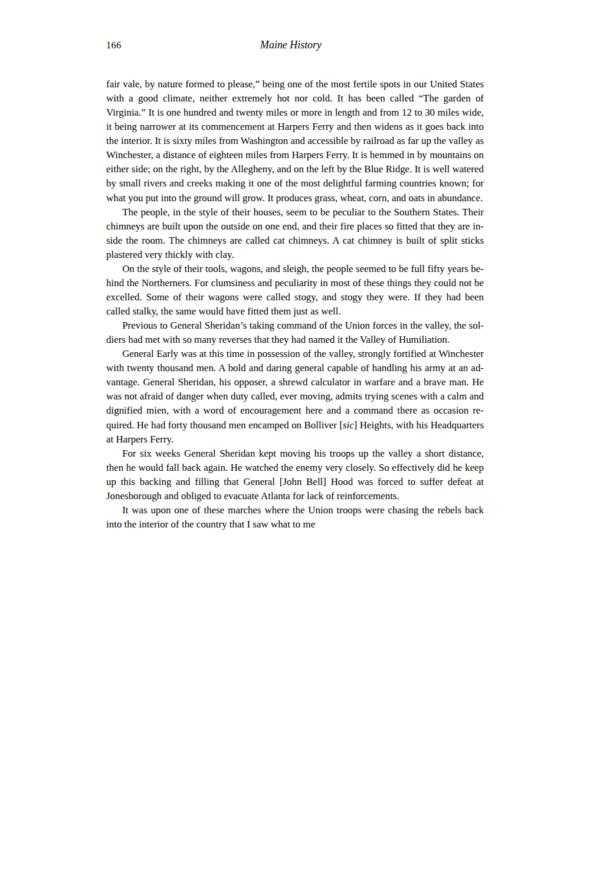166 Maine History
fair vale, by nature formed to please,” being one of the most fertile spots in our United States with a good climate, neither extremely hot nor cold. It has been called “The garden of Virginia.” It is one hundred and twenty miles or more in length and from 12 to 30 miles wide, it being narrower at its commencement at Harpers Ferry and then widens as it goes back into the interior. It is sixty miles from Washington and accessible by railroad as far up the valley as Winchester, a distance of eighteen miles from Harpers Ferry. It is hemmed in by mountains on either side; on the right, by the Allegheny, and on the left by the Blue Ridge. It is well watered by small rivers and creeks making it one of the most delightful farming countries known; for what you put into the ground will grow. It produces grass, wheat, corn, and oats in abundance.
The people, in the style of their houses, seem to be peculiar to the Southern States. Their chimneys are built upon the outside on one end, and their fire places so fitted that they are inside the room. The chimneys are called cat chimneys. A cat chimney is built of split sticks plastered very thickly with clay.
On the style of their tools, wagons, and sleigh, the people seemed to be full fifty years behind the Northerners. For clumsiness and peculiarity in most of these things they could not be excelled. Some of their wagons were called stogy, and stogy they were. If they had been called stalky, the same would have fitted them just as well.
Previous to General Sheridan’s taking command of the Union forces in the valley, the soldiers had met with so many reverses that they had named it the Valley of Humiliation.
General Early was at this time in possession of the valley, strongly fortified at Winchester with twenty thousand men. A bold and daring general capable of handling his army at an advantage. General Sheridan, his opposer, a shrewd calculator in warfare and a brave man. He was not afraid of danger when duty called, ever moving, admits trying scenes with a calm and dignified mien, with a word of encouragement here and a command there as occasion required. He had forty thousand men encamped on Bolliver [sic] Heights, with his Headquarters at Harpers Ferry.
For six weeks General Sheridan kept moving his troops up the valley a short distance, then he would fall back again. He watched the enemy very closely. So effectively did he keep up this backing and filling that General [John Bell] Hood was forced to suffer defeat at Jonesborough and obliged to evacuate Atlanta for lack of reinforcements.
It was upon one of these marches where the Union troops were chasing the rebels back into the interior of the country that I saw what to me